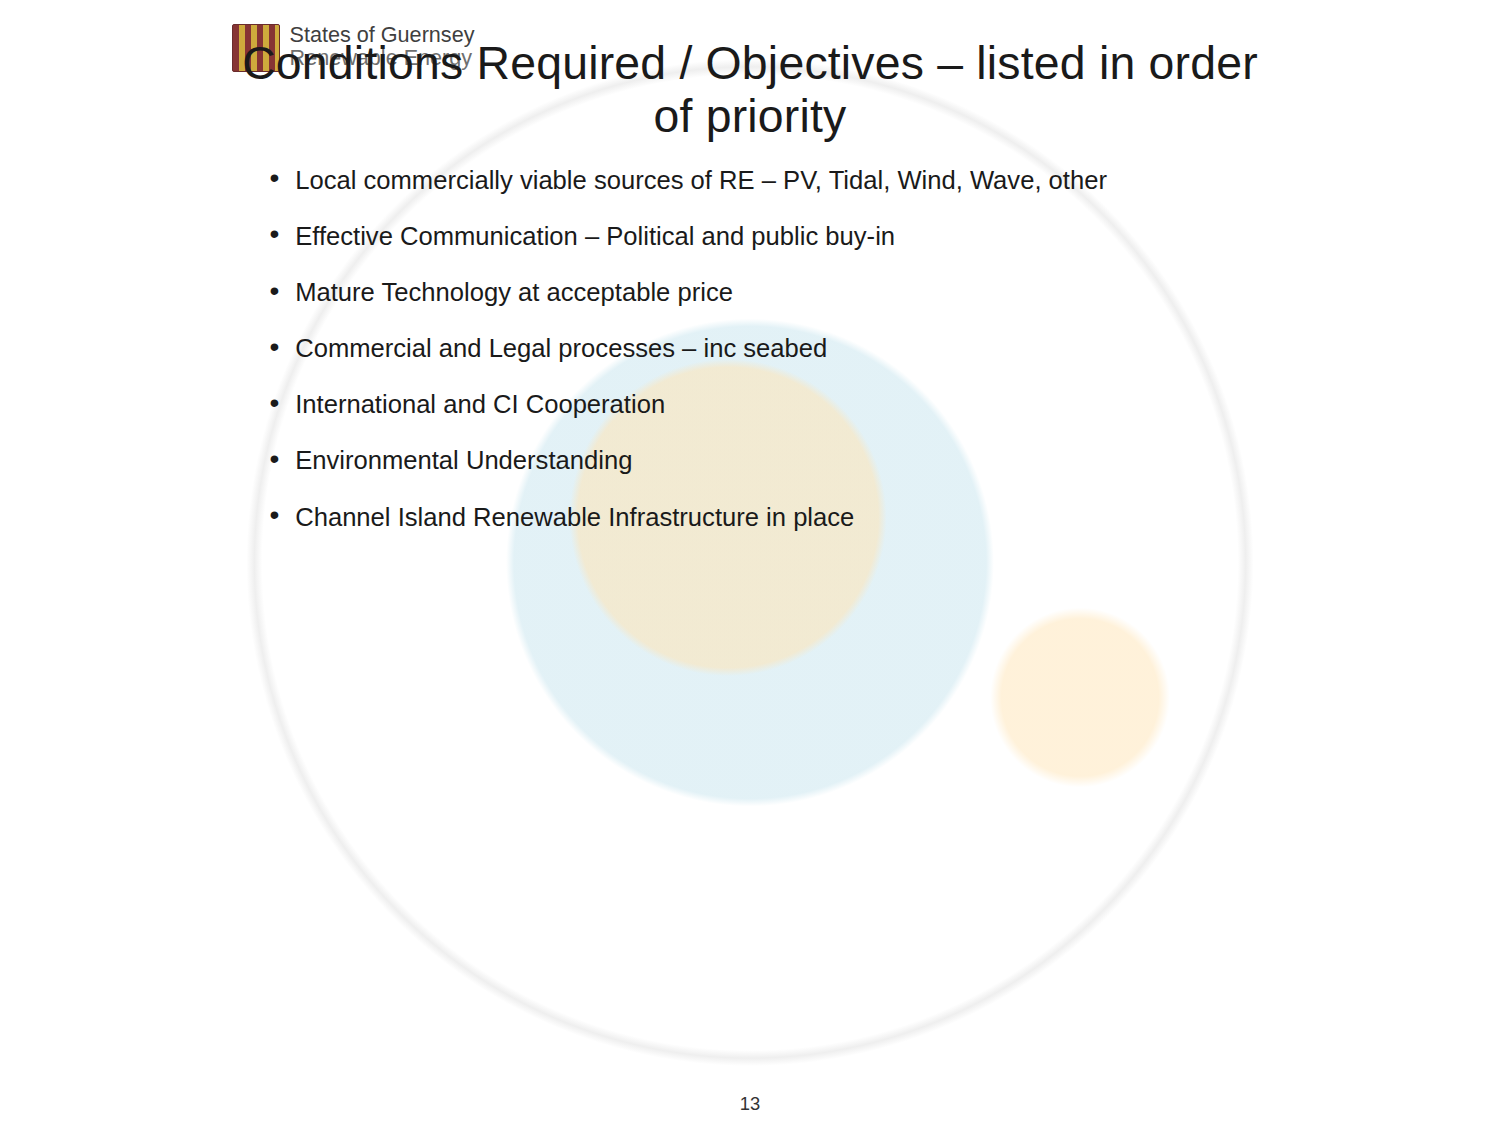States of Guernsey Renewable Energy
Conditions Required / Objectives – listed in order of priority
Local commercially viable sources of RE – PV, Tidal, Wind, Wave, other
Effective Communication – Political and public buy-in
Mature Technology at acceptable price
Commercial and Legal processes – inc seabed
International and CI Cooperation
Environmental Understanding
Channel Island Renewable Infrastructure in place
13